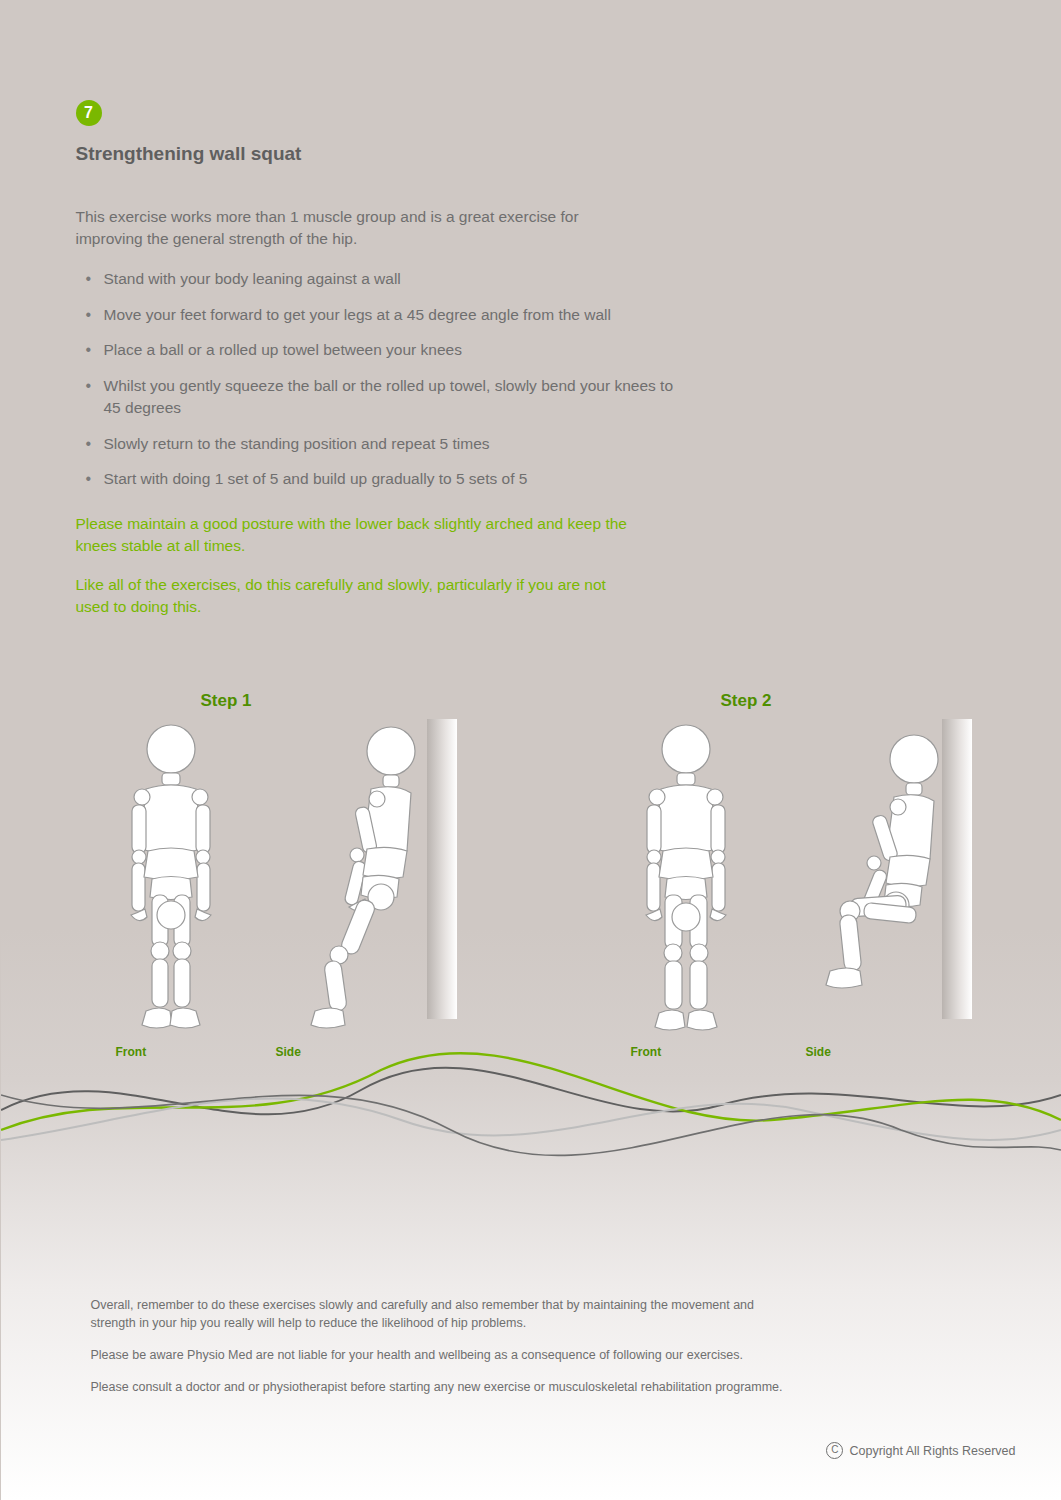7
Strengthening wall squat
This exercise works more than 1 muscle group and is a great exercise for improving the general strength of the hip.
Stand with your body leaning against a wall
Move your feet forward to get your legs at a 45 degree angle from the wall
Place a ball or a rolled up towel between your knees
Whilst you gently squeeze the ball or the rolled up towel, slowly bend your knees to 45 degrees
Slowly return to the standing position and repeat 5 times
Start with doing 1 set of 5 and build up gradually to 5 sets of 5
Please maintain a good posture with the lower back slightly arched and keep the knees stable at all times.
Like all of the exercises, do this carefully and slowly, particularly if you are not used to doing this.
Step 1
Step 2
Front
Side
Front
Side
Overall, remember to do these exercises slowly and carefully and also remember that by maintaining the movement and strength in your hip you really will help to reduce the likelihood of hip problems.
Please be aware Physio Med are not liable for your health and wellbeing as a consequence of following our exercises.
Please consult a doctor and or physiotherapist before starting any new exercise or musculoskeletal rehabilitation programme.
C Copyright All Rights Reserved